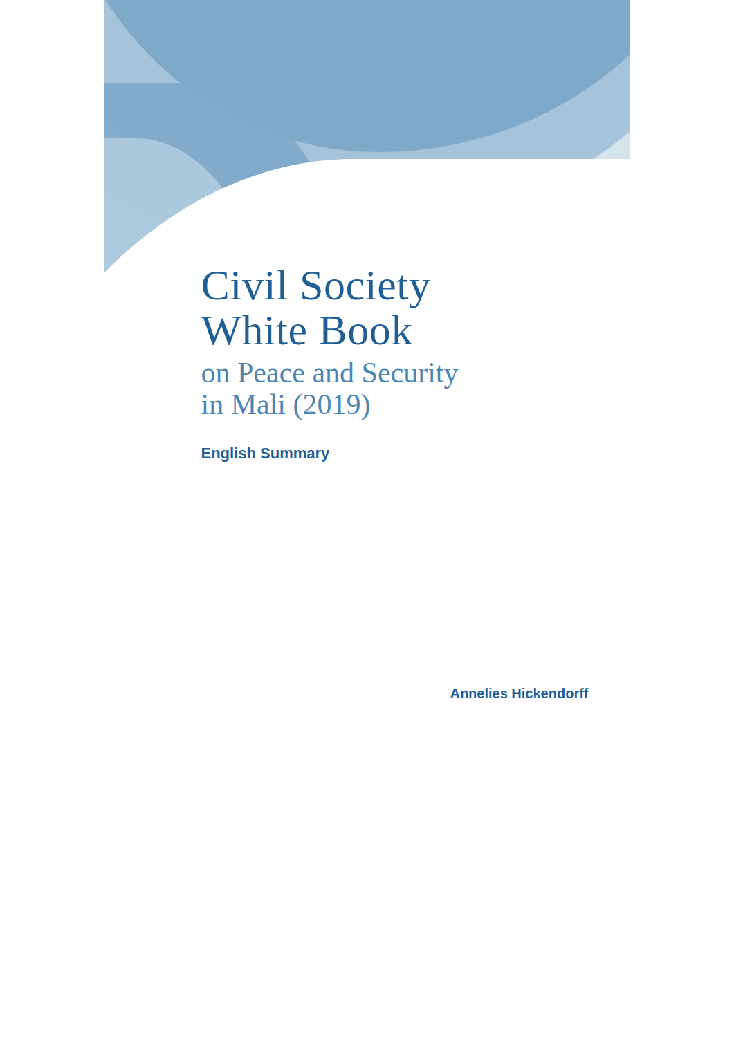Civil Society
White Book
on Peace and Security
in Mali (2019)
English Summary
Annelies Hickendorff